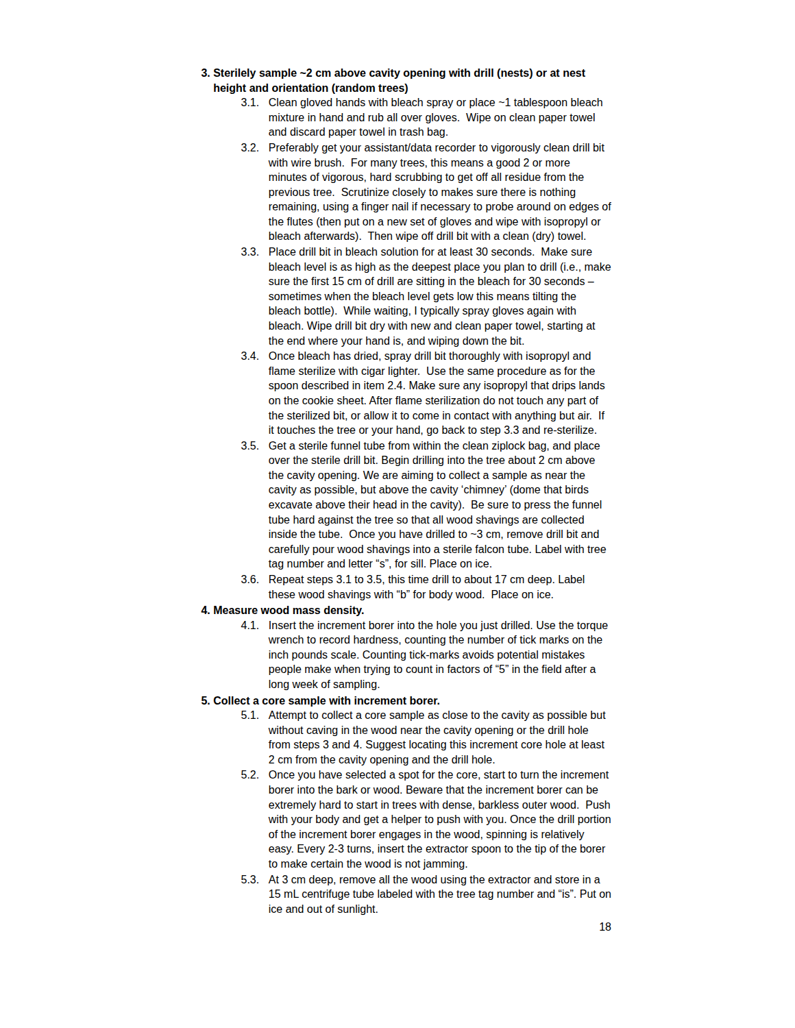Sterilely sample ~2 cm above cavity opening with drill (nests) or at nest height and orientation (random trees)
3.1. Clean gloved hands with bleach spray or place ~1 tablespoon bleach mixture in hand and rub all over gloves. Wipe on clean paper towel and discard paper towel in trash bag.
3.2. Preferably get your assistant/data recorder to vigorously clean drill bit with wire brush. For many trees, this means a good 2 or more minutes of vigorous, hard scrubbing to get off all residue from the previous tree. Scrutinize closely to makes sure there is nothing remaining, using a finger nail if necessary to probe around on edges of the flutes (then put on a new set of gloves and wipe with isopropyl or bleach afterwards). Then wipe off drill bit with a clean (dry) towel.
3.3. Place drill bit in bleach solution for at least 30 seconds. Make sure bleach level is as high as the deepest place you plan to drill (i.e., make sure the first 15 cm of drill are sitting in the bleach for 30 seconds – sometimes when the bleach level gets low this means tilting the bleach bottle). While waiting, I typically spray gloves again with bleach. Wipe drill bit dry with new and clean paper towel, starting at the end where your hand is, and wiping down the bit.
3.4. Once bleach has dried, spray drill bit thoroughly with isopropyl and flame sterilize with cigar lighter. Use the same procedure as for the spoon described in item 2.4. Make sure any isopropyl that drips lands on the cookie sheet. After flame sterilization do not touch any part of the sterilized bit, or allow it to come in contact with anything but air. If it touches the tree or your hand, go back to step 3.3 and re-sterilize.
3.5. Get a sterile funnel tube from within the clean ziplock bag, and place over the sterile drill bit. Begin drilling into the tree about 2 cm above the cavity opening. We are aiming to collect a sample as near the cavity as possible, but above the cavity ‘chimney’ (dome that birds excavate above their head in the cavity). Be sure to press the funnel tube hard against the tree so that all wood shavings are collected inside the tube. Once you have drilled to ~3 cm, remove drill bit and carefully pour wood shavings into a sterile falcon tube. Label with tree tag number and letter “s”, for sill. Place on ice.
3.6. Repeat steps 3.1 to 3.5, this time drill to about 17 cm deep. Label these wood shavings with “b” for body wood. Place on ice.
Measure wood mass density.
4.1. Insert the increment borer into the hole you just drilled. Use the torque wrench to record hardness, counting the number of tick marks on the inch pounds scale. Counting tick-marks avoids potential mistakes people make when trying to count in factors of “5” in the field after a long week of sampling.
Collect a core sample with increment borer.
5.1. Attempt to collect a core sample as close to the cavity as possible but without caving in the wood near the cavity opening or the drill hole from steps 3 and 4. Suggest locating this increment core hole at least 2 cm from the cavity opening and the drill hole.
5.2. Once you have selected a spot for the core, start to turn the increment borer into the bark or wood. Beware that the increment borer can be extremely hard to start in trees with dense, barkless outer wood. Push with your body and get a helper to push with you. Once the drill portion of the increment borer engages in the wood, spinning is relatively easy. Every 2-3 turns, insert the extractor spoon to the tip of the borer to make certain the wood is not jamming.
5.3. At 3 cm deep, remove all the wood using the extractor and store in a 15 mL centrifuge tube labeled with the tree tag number and “is”. Put on ice and out of sunlight.
18